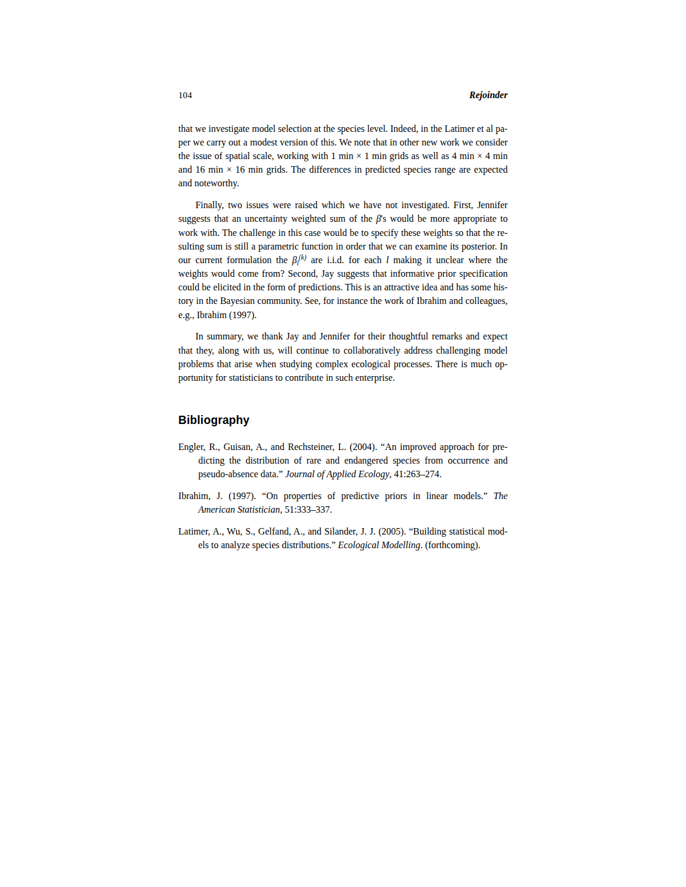104 Rejoinder
that we investigate model selection at the species level. Indeed, in the Latimer et al paper we carry out a modest version of this. We note that in other new work we consider the issue of spatial scale, working with 1 min × 1 min grids as well as 4 min × 4 min and 16 min × 16 min grids. The differences in predicted species range are expected and noteworthy.
Finally, two issues were raised which we have not investigated. First, Jennifer suggests that an uncertainty weighted sum of the β's would be more appropriate to work with. The challenge in this case would be to specify these weights so that the resulting sum is still a parametric function in order that we can examine its posterior. In our current formulation the βl(k) are i.i.d. for each l making it unclear where the weights would come from? Second, Jay suggests that informative prior specification could be elicited in the form of predictions. This is an attractive idea and has some history in the Bayesian community. See, for instance the work of Ibrahim and colleagues, e.g., Ibrahim (1997).
In summary, we thank Jay and Jennifer for their thoughtful remarks and expect that they, along with us, will continue to collaboratively address challenging model problems that arise when studying complex ecological processes. There is much opportunity for statisticians to contribute in such enterprise.
Bibliography
Engler, R., Guisan, A., and Rechsteiner, L. (2004). “An improved approach for predicting the distribution of rare and endangered species from occurrence and pseudo-absence data.” Journal of Applied Ecology, 41:263–274.
Ibrahim, J. (1997). “On properties of predictive priors in linear models.” The American Statistician, 51:333–337.
Latimer, A., Wu, S., Gelfand, A., and Silander, J. J. (2005). “Building statistical models to analyze species distributions.” Ecological Modelling. (forthcoming).